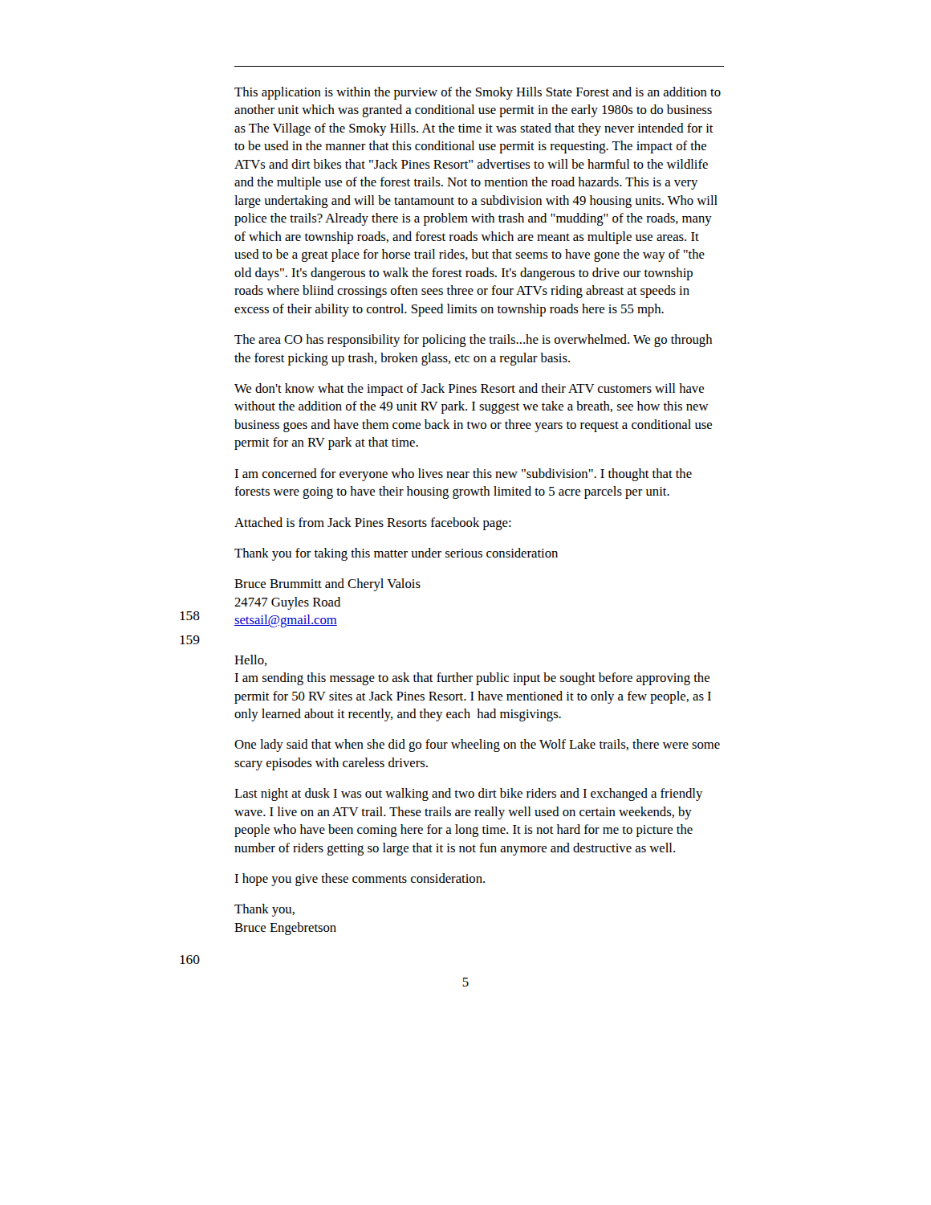This application is within the purview of the Smoky Hills State Forest and is an addition to another unit which was granted a conditional use permit in the early 1980s to do business as The Village of the Smoky Hills. At the time it was stated that they never intended for it to be used in the manner that this conditional use permit is requesting. The impact of the ATVs and dirt bikes that "Jack Pines Resort" advertises to will be harmful to the wildlife and the multiple use of the forest trails. Not to mention the road hazards. This is a very large undertaking and will be tantamount to a subdivision with 49 housing units. Who will police the trails? Already there is a problem with trash and "mudding" of the roads, many of which are township roads, and forest roads which are meant as multiple use areas. It used to be a great place for horse trail rides, but that seems to have gone the way of "the old days". It's dangerous to walk the forest roads. It's dangerous to drive our township roads where bliind crossings often sees three or four ATVs riding abreast at speeds in excess of their ability to control. Speed limits on township roads here is 55 mph.
The area CO has responsibility for policing the trails...he is overwhelmed. We go through the forest picking up trash, broken glass, etc on a regular basis.
We don't know what the impact of Jack Pines Resort and their ATV customers will have without the addition of the 49 unit RV park. I suggest we take a breath, see how this new business goes and have them come back in two or three years to request a conditional use permit for an RV park at that time.
I am concerned for everyone who lives near this new "subdivision". I thought that the forests were going to have their housing growth limited to 5 acre parcels per unit.
Attached is from Jack Pines Resorts facebook page:
Thank you for taking this matter under serious consideration
Bruce Brummitt and Cheryl Valois
24747 Guyles Road
setsail@gmail.com
158
159
Hello,
I am sending this message to ask that further public input be sought before approving the permit for 50 RV sites at Jack Pines Resort. I have mentioned it to only a few people, as I only learned about it recently, and they each had misgivings.
One lady said that when she did go four wheeling on the Wolf Lake trails, there were some scary episodes with careless drivers.
Last night at dusk I was out walking and two dirt bike riders and I exchanged a friendly wave. I live on an ATV trail. These trails are really well used on certain weekends, by people who have been coming here for a long time. It is not hard for me to picture the number of riders getting so large that it is not fun anymore and destructive as well.
I hope you give these comments consideration.
Thank you,
Bruce Engebretson
160
5